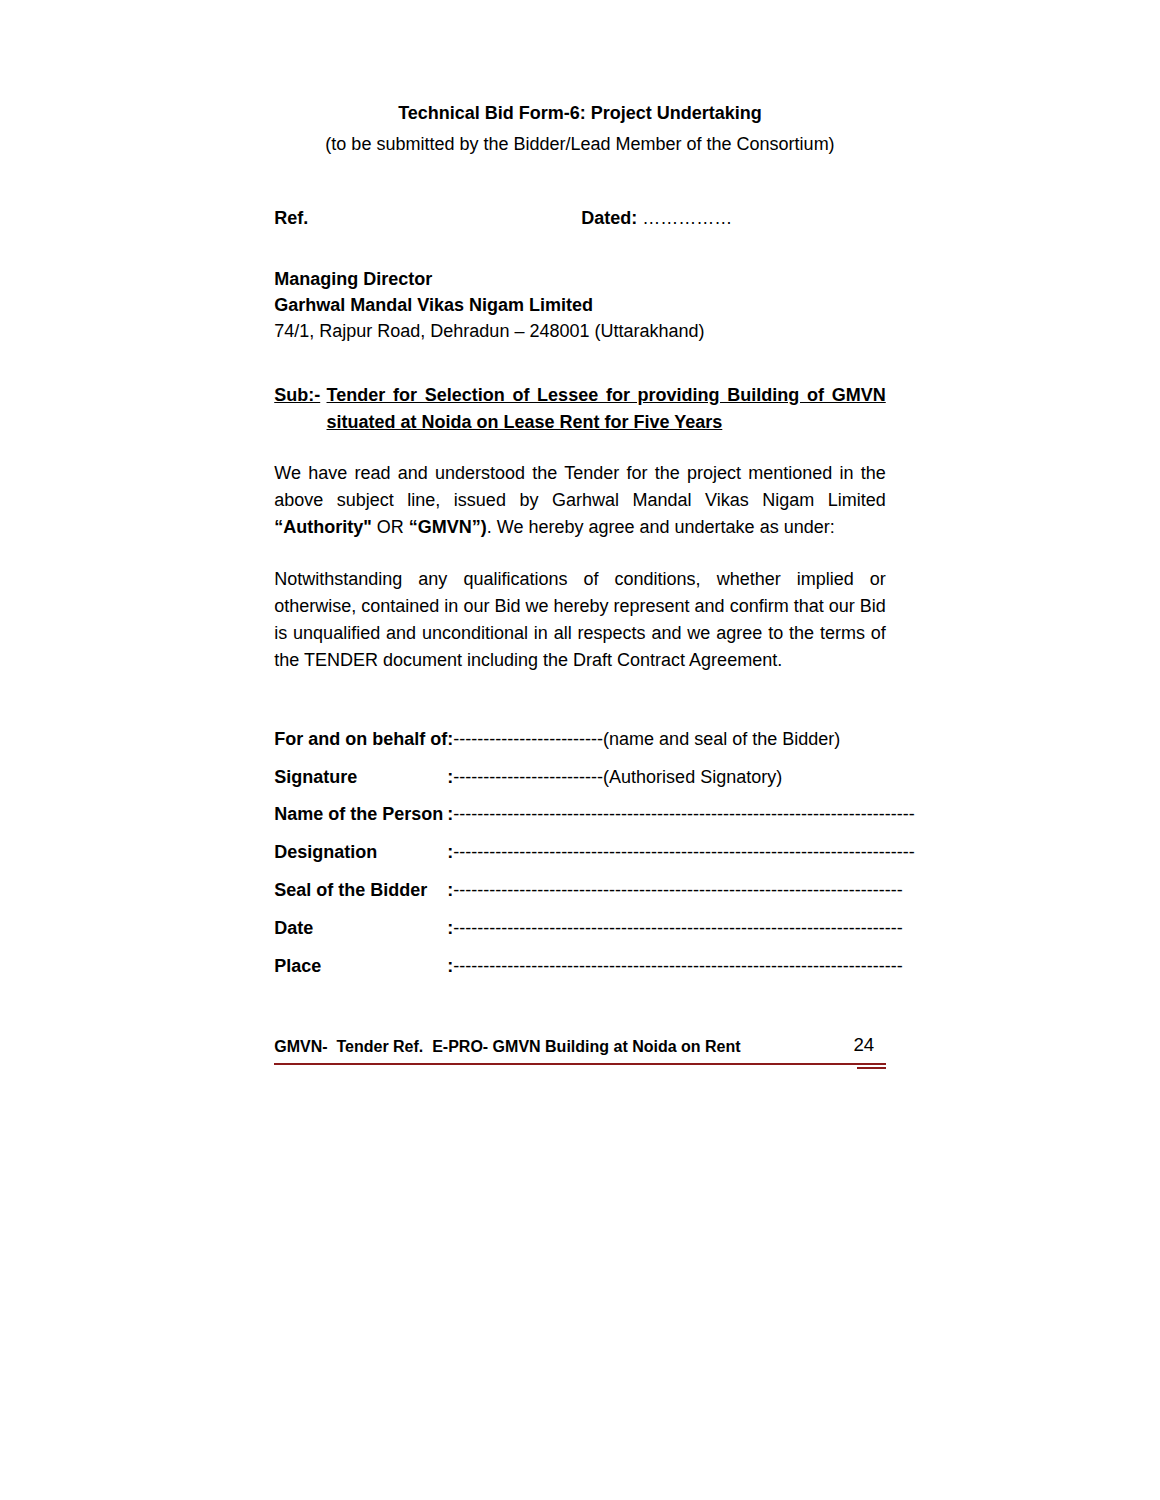Technical Bid Form-6: Project Undertaking
(to be submitted by the Bidder/Lead Member of the Consortium)
Ref. Dated: ……………
Managing Director
Garhwal Mandal Vikas Nigam Limited
74/1, Rajpur Road, Dehradun – 248001 (Uttarakhand)
Sub:- Tender for Selection of Lessee for providing Building of GMVN situated at Noida on Lease Rent for Five Years
We have read and understood the Tender for the project mentioned in the above subject line, issued by Garhwal Mandal Vikas Nigam Limited “Authority" OR “GMVN”). We hereby agree and undertake as under:
Notwithstanding any qualifications of conditions, whether implied or otherwise, contained in our Bid we hereby represent and confirm that our Bid is unqualified and unconditional in all respects and we agree to the terms of the TENDER document including the Draft Contract Agreement.
| For and on behalf of | : | -------------------------(name and seal of the Bidder) |
| Signature | : | -------------------------(Authorised Signatory) |
| Name of the Person | : | ----------------------------------------------------------------------------- |
| Designation | : | ----------------------------------------------------------------------------- |
| Seal of the Bidder | : | --------------------------------------------------------------------------- |
| Date | : | --------------------------------------------------------------------------- |
| Place | : | --------------------------------------------------------------------------- |
GMVN- Tender Ref. E-PRO- GMVN Building at Noida on Rent
24